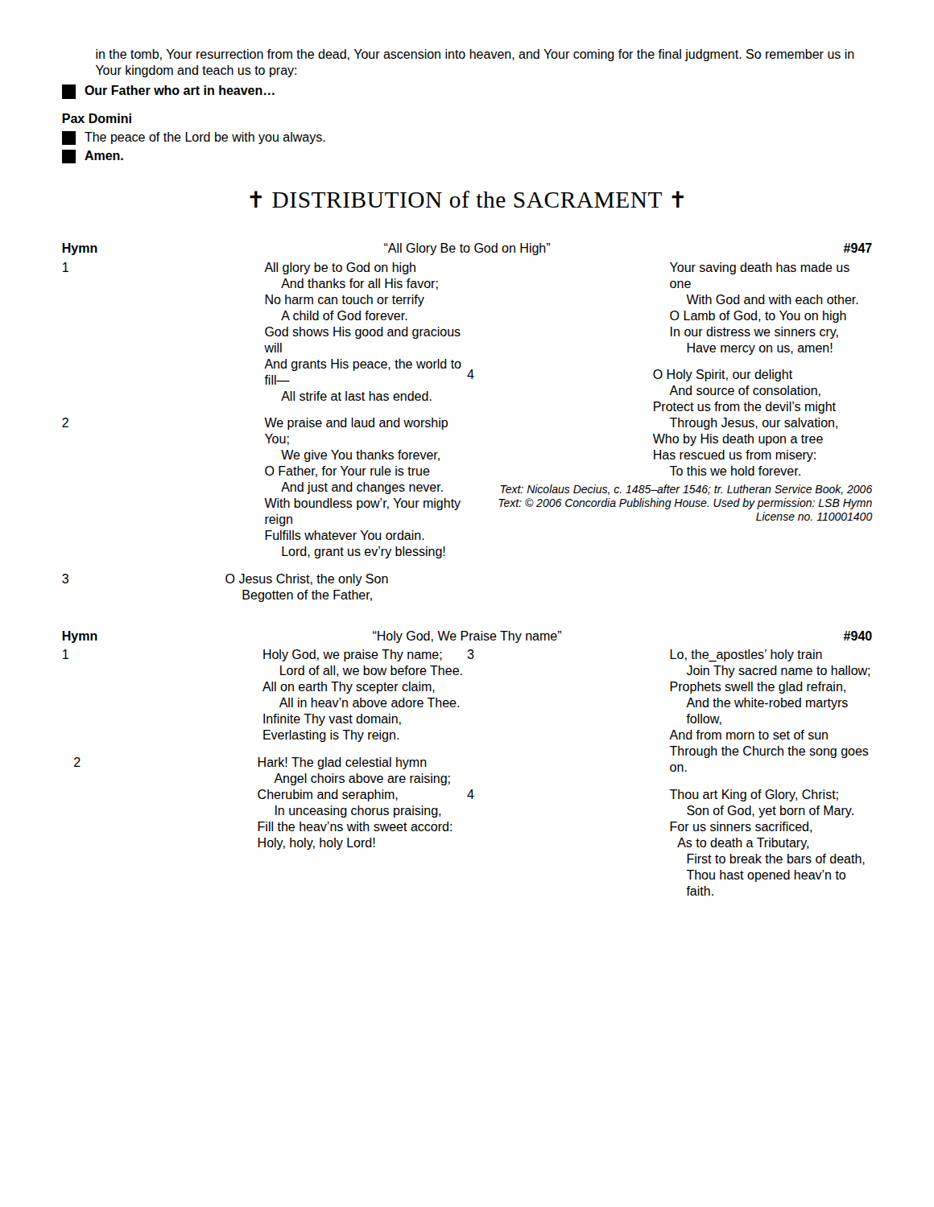in the tomb, Your resurrection from the dead, Your ascension into heaven, and Your coming for the final judgment. So remember us in Your kingdom and teach us to pray:
COur Father who art in heaven…
Pax Domini
PThe peace of the Lord be with you always.
CAmen.
✝ DISTRIBUTION of the SACRAMENT ✝
| Hymn | “All Glory Be to God on High” | #947 |
| / 1 / All glory be to God on high And thanks for all His favor; No harm can touch or terrify A child of God forever. God shows His good and gracious will And grants His peace, the world to fill— All strife at last has ended. / / 2 / We praise and laud and worship You; We give You thanks forever, O Father, for Your rule is true And just and changes never. With boundless pow’r, Your mighty reign Fulfills whatever You ordain. Lord, grant us ev’ry blessing! / / 3 / O Jesus Christ, the only Son Begotten of the Father, / | / / Your saving death has made us one With God and with each other. O Lamb of God, to You on high In our distress we sinners cry, Have mercy on us, amen! / / 4 / O Holy Spirit, our delight And source of consolation, Protect us from the devil’s might Through Jesus, our salvation, Who by His death upon a tree Has rescued us from misery: To this we hold forever. / Text: Nicolaus Decius, c. 1485–after 1546; tr. Lutheran Service Book, 2006 Text: © 2006 Concordia Publishing House. Used by permission: LSB Hymn License no. 110001400 |
| Hymn | “Holy God, We Praise Thy name” | #940 |
| / 1 / Holy God, we praise Thy name; Lord of all, we bow before Thee. All on earth Thy scepter claim, All in heav’n above adore Thee. Infinite Thy vast domain, Everlasting is Thy reign. / / 2 / Hark! The glad celestial hymn Angel choirs above are raising; Cherubim and seraphim, In unceasing chorus praising, Fill the heav’ns with sweet accord: Holy, holy, holy Lord! / | / 3 / Lo, the _apostles’ holy train Join Thy sacred name to hallow; Prophets swell the glad refrain, And the white-robed martyrs follow, And from morn to set of sun Through the Church the song goes on. / / 4 / Thou art King of Glory, Christ; Son of God, yet born of Mary. For us sinners sacrificed, As to death a Tributary, First to break the bars of death, Thou hast opened heav’n to faith. / |